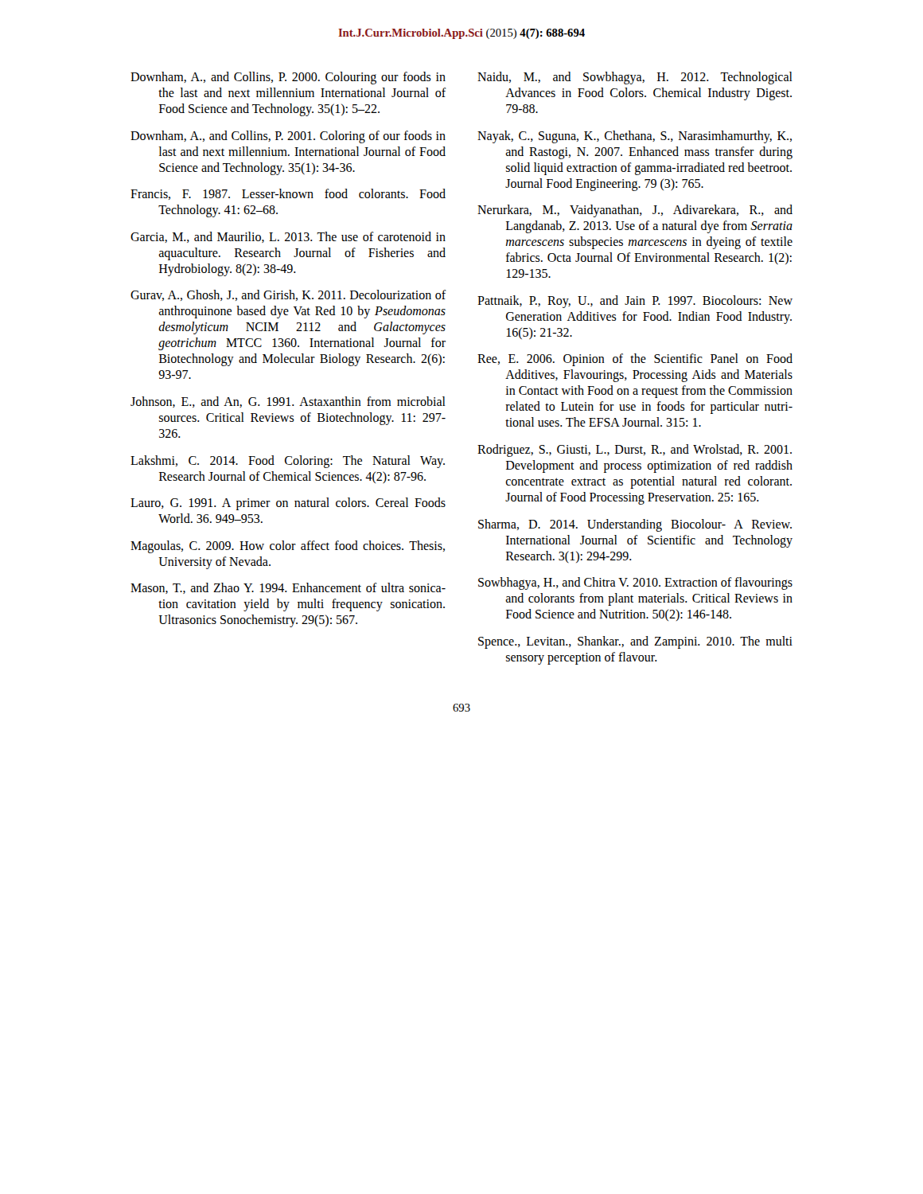Int.J.Curr.Microbiol.App.Sci (2015) 4(7): 688-694
Downham, A., and Collins, P. 2000. Colouring our foods in the last and next millennium International Journal of Food Science and Technology. 35(1): 5–22.
Downham, A., and Collins, P. 2001. Coloring of our foods in last and next millennium. International Journal of Food Science and Technology. 35(1): 34-36.
Francis, F. 1987. Lesser-known food colorants. Food Technology. 41: 62–68.
Garcia, M., and Maurilio, L. 2013. The use of carotenoid in aquaculture. Research Journal of Fisheries and Hydrobiology. 8(2): 38-49.
Gurav, A., Ghosh, J., and Girish, K. 2011. Decolourization of anthroquinone based dye Vat Red 10 by Pseudomonas desmolyticum NCIM 2112 and Galactomyces geotrichum MTCC 1360. International Journal for Biotechnology and Molecular Biology Research. 2(6): 93-97.
Johnson, E., and An, G. 1991. Astaxanthin from microbial sources. Critical Reviews of Biotechnology. 11: 297-326.
Lakshmi, C. 2014. Food Coloring: The Natural Way. Research Journal of Chemical Sciences. 4(2): 87-96.
Lauro, G. 1991. A primer on natural colors. Cereal Foods World. 36. 949–953.
Magoulas, C. 2009. How color affect food choices. Thesis, University of Nevada.
Mason, T., and Zhao Y. 1994. Enhancement of ultra sonication cavitation yield by multi frequency sonication. Ultrasonics Sonochemistry. 29(5): 567.
Naidu, M., and Sowbhagya, H. 2012. Technological Advances in Food Colors. Chemical Industry Digest. 79-88.
Nayak, C., Suguna, K., Chethana, S., Narasimhamurthy, K., and Rastogi, N. 2007. Enhanced mass transfer during solid liquid extraction of gamma-irradiated red beetroot. Journal Food Engineering. 79 (3): 765.
Nerurkara, M., Vaidyanathan, J., Adivarekara, R., and Langdanab, Z. 2013. Use of a natural dye from Serratia marcescens subspecies marcescens in dyeing of textile fabrics. Octa Journal Of Environmental Research. 1(2): 129-135.
Pattnaik, P., Roy, U., and Jain P. 1997. Biocolours: New Generation Additives for Food. Indian Food Industry. 16(5): 21-32.
Ree, E. 2006. Opinion of the Scientific Panel on Food Additives, Flavourings, Processing Aids and Materials in Contact with Food on a request from the Commission related to Lutein for use in foods for particular nutritional uses. The EFSA Journal. 315: 1.
Rodriguez, S., Giusti, L., Durst, R., and Wrolstad, R. 2001. Development and process optimization of red raddish concentrate extract as potential natural red colorant. Journal of Food Processing Preservation. 25: 165.
Sharma, D. 2014. Understanding Biocolour- A Review. International Journal of Scientific and Technology Research. 3(1): 294-299.
Sowbhagya, H., and Chitra V. 2010. Extraction of flavourings and colorants from plant materials. Critical Reviews in Food Science and Nutrition. 50(2): 146-148.
Spence., Levitan., Shankar., and Zampini. 2010. The multi sensory perception of flavour.
693